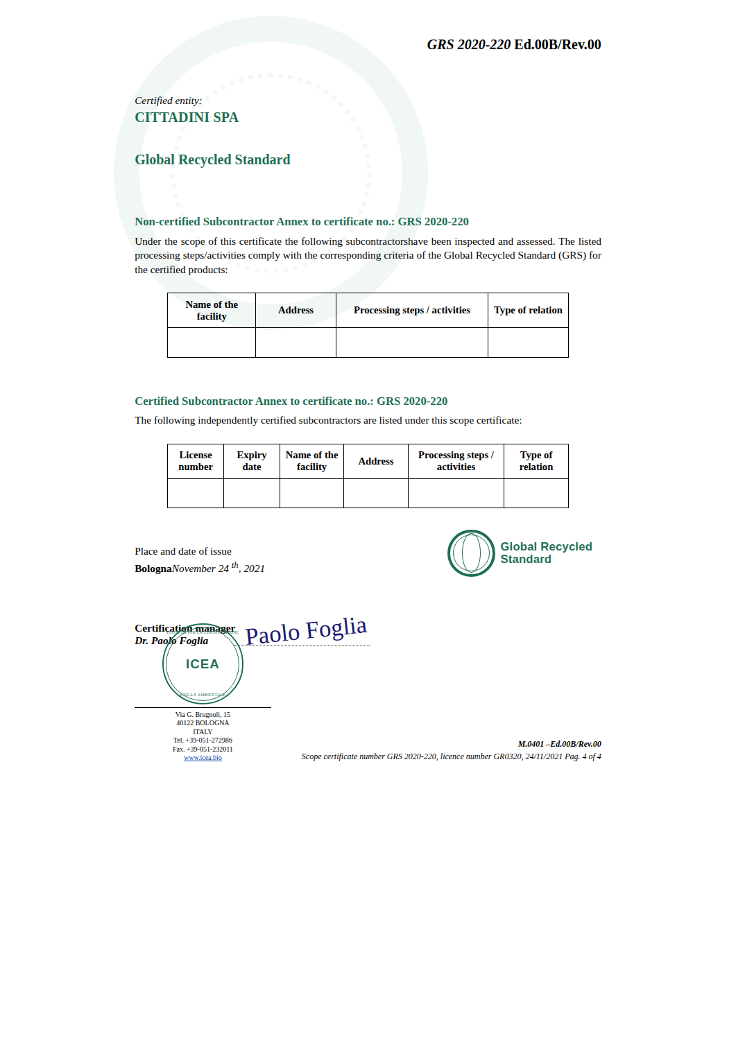GRS 2020-220 Ed.00B/Rev.00
Certified entity:
CITTADINI SPA
Global Recycled Standard
Non-certified Subcontractor Annex to certificate no.: GRS 2020-220
Under the scope of this certificate the following subcontractorshave been inspected and assessed. The listed processing steps/activities comply with the corresponding criteria of the Global Recycled Standard (GRS) for the certified products:
| Name of the facility | Address | Processing steps / activities | Type of relation |
| --- | --- | --- | --- |
Certified Subcontractor Annex to certificate no.: GRS 2020-220
The following independently certified subcontractors are listed under this scope certificate:
| License number | Expiry date | Name of the facility | Address | Processing steps / activities | Type of relation |
| --- | --- | --- | --- | --- | --- |
Global Recycled
Standard
Place and date of issue
Bologna November 24 th, 2021
Certification manager
Dr. Paolo Foglia
Paolo Foglia
ISTITUTO PER LA CERTIFICAZIONE
ICEA
ETICA E AMBIENTALE
Via G. Brugnoli, 15
40122 BOLOGNA
ITALY
Tel. +39-051-272986
Fax. +39-051-232011
www.icea.bio
M.0401 –Ed.00B/Rev.00
Scope certificate number GRS 2020-220, licence number GR0320, 24/11/2021 Pag. 4 of 4